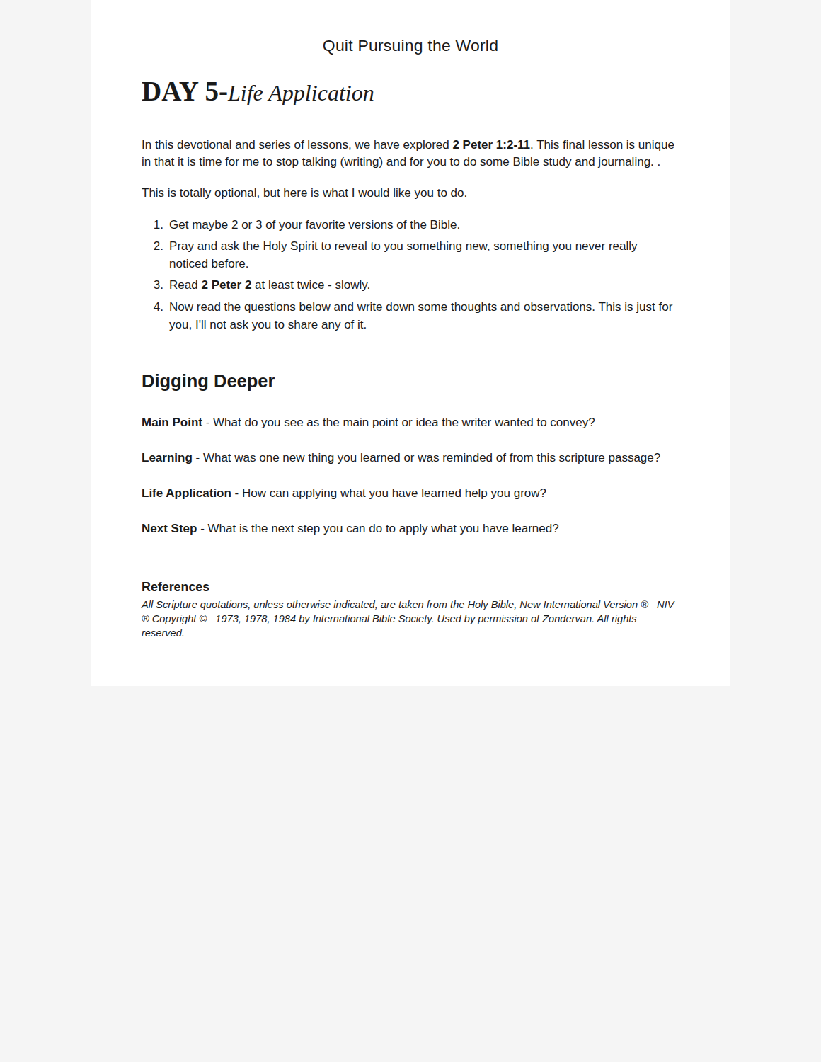Quit Pursuing the World
DAY 5-Life Application
In this devotional and series of lessons, we have explored 2 Peter 1:2-11. This final lesson is unique in that it is time for me to stop talking (writing) and for you to do some Bible study and journaling. .
This is totally optional, but here is what I would like you to do.
Get maybe 2 or 3 of your favorite versions of the Bible.
Pray and ask the Holy Spirit to reveal to you something new, something you never really noticed before.
Read 2 Peter 2 at least twice - slowly.
Now read the questions below and write down some thoughts and observations. This is just for you, I'll not ask you to share any of it.
Digging Deeper
Main Point - What do you see as the main point or idea the writer wanted to convey?
Learning - What was one new thing you learned or was reminded of from this scripture passage?
Life Application - How can applying what you have learned help you grow?
Next Step - What is the next step you can do to apply what you have learned?
References
All Scripture quotations, unless otherwise indicated, are taken from the Holy Bible, New International Version ® NIV ® Copyright © 1973, 1978, 1984 by International Bible Society. Used by permission of Zondervan. All rights reserved.